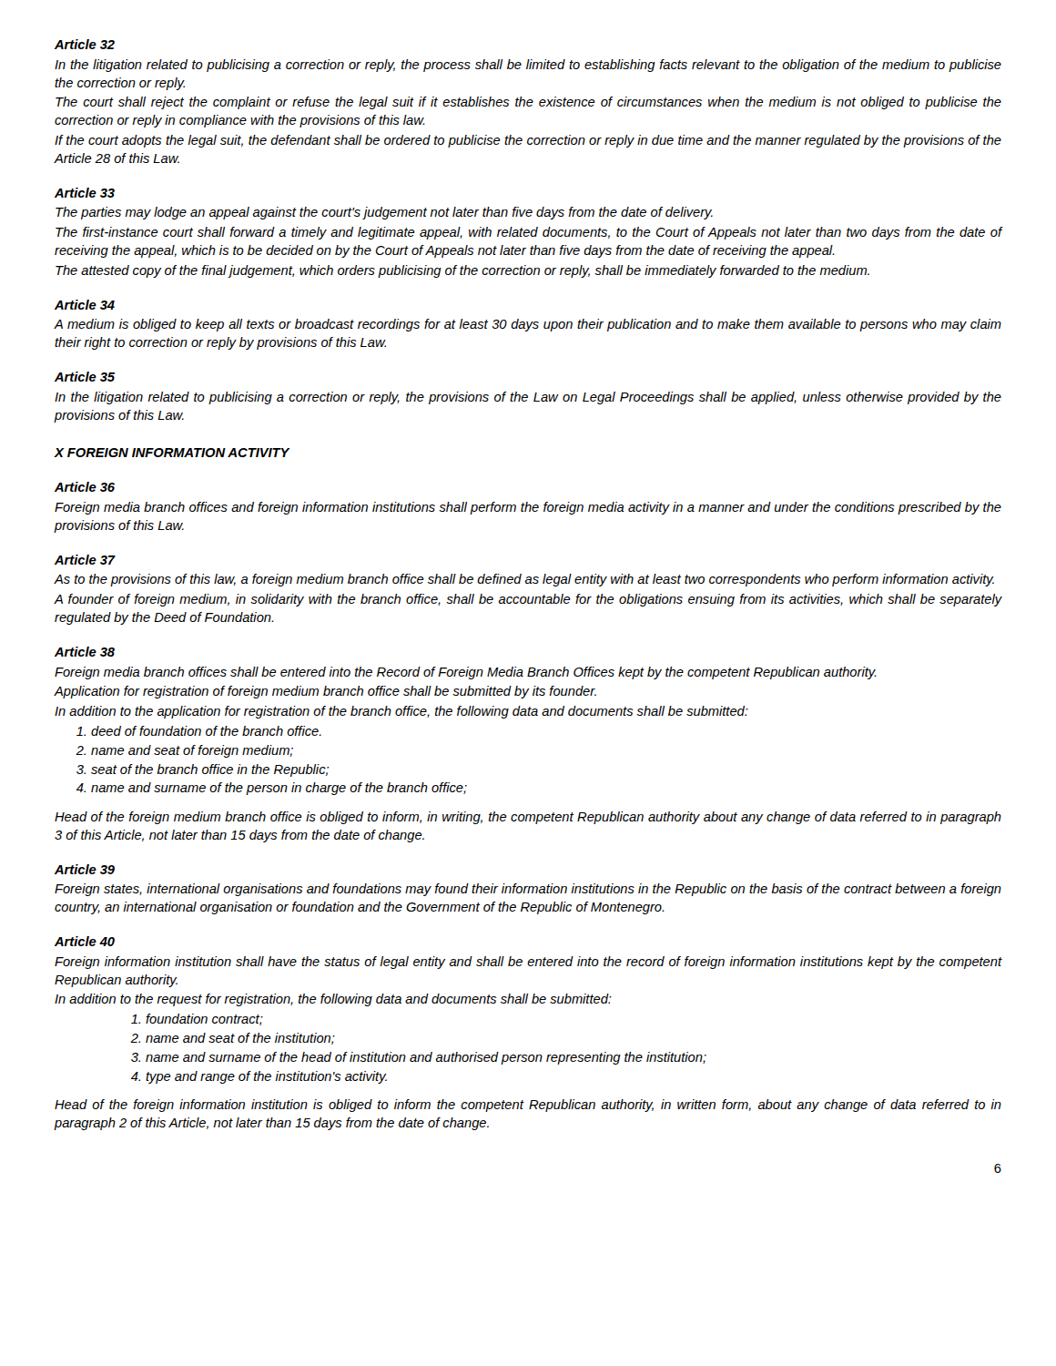Article 32
In the litigation related to publicising a correction or reply, the process shall be limited to establishing facts relevant to the obligation of the medium to publicise the correction or reply.
The court shall reject the complaint or refuse the legal suit if it establishes the existence of circumstances when the medium is not obliged to publicise the correction or reply in compliance with the provisions of this law.
If the court adopts the legal suit, the defendant shall be ordered to publicise the correction or reply in due time and the manner regulated by the provisions of the Article 28 of this Law.
Article 33
The parties may lodge an appeal against the court's judgement not later than five days from the date of delivery.
The first-instance court shall forward a timely and legitimate appeal, with related documents, to the Court of Appeals not later than two days from the date of receiving the appeal, which is to be decided on by the Court of Appeals not later than five days from the date of receiving the appeal.
The attested copy of the final judgement, which orders publicising of the correction or reply, shall be immediately forwarded to the medium.
Article 34
A medium is obliged to keep all texts or broadcast recordings for at least 30 days upon their publication and to make them available to persons who may claim their right to correction or reply by provisions of this Law.
Article 35
In the litigation related to publicising a correction or reply, the provisions of the Law on Legal Proceedings shall be applied, unless otherwise provided by the provisions of this Law.
X FOREIGN INFORMATION ACTIVITY
Article 36
Foreign media branch offices and foreign information institutions shall perform the foreign media activity in a manner and under the conditions prescribed by the provisions of this Law.
Article 37
As to the provisions of this law, a foreign medium branch office shall be defined as legal entity with at least two correspondents who perform information activity.
A founder of foreign medium, in solidarity with the branch office, shall be accountable for the obligations ensuing from its activities, which shall be separately regulated by the Deed of Foundation.
Article 38
Foreign media branch offices shall be entered into the Record of Foreign Media Branch Offices kept by the competent Republican authority.
Application for registration of foreign medium branch office shall be submitted by its founder.
In addition to the application for registration of the branch office, the following data and documents shall be submitted:
deed of foundation of the branch office.
name and seat of foreign medium;
seat of the branch office in the Republic;
name and surname of the person in charge of the branch office;
Head of the foreign medium branch office is obliged to inform, in writing, the competent Republican authority about any change of data referred to in paragraph 3 of this Article, not later than 15 days from the date of change.
Article 39
Foreign states, international organisations and foundations may found their information institutions in the Republic on the basis of the contract between a foreign country, an international organisation or foundation and the Government of the Republic of Montenegro.
Article 40
Foreign information institution shall have the status of legal entity and shall be entered into the record of foreign information institutions kept by the competent Republican authority.
In addition to the request for registration, the following data and documents shall be submitted:
foundation contract;
name and seat of the institution;
name and surname of the head of institution and authorised person representing the institution;
type and range of the institution's activity.
Head of the foreign information institution is obliged to inform the competent Republican authority, in written form, about any change of data referred to in paragraph 2 of this Article, not later than 15 days from the date of change.
6